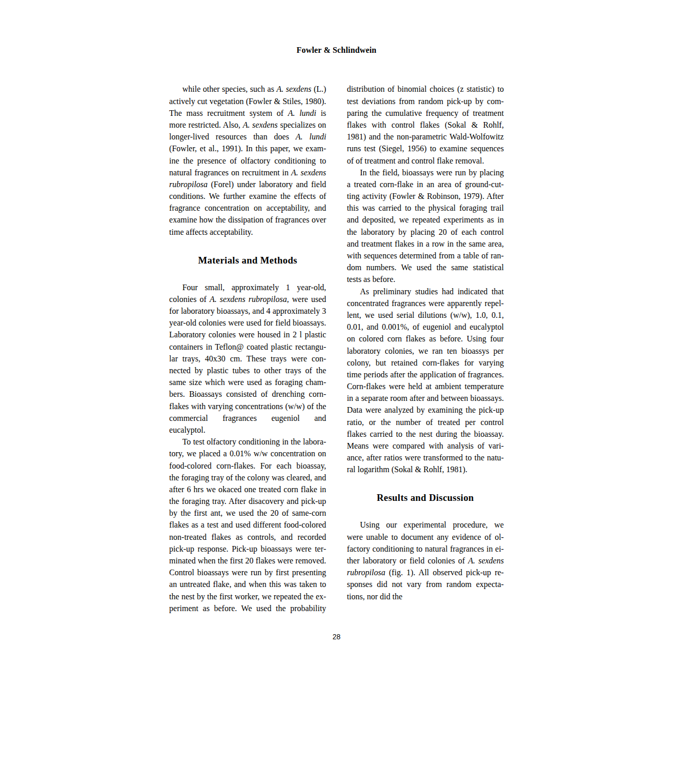Fowler & Schlindwein
while other species, such as A. sexdens (L.) actively cut vegetation (Fowler & Stiles, 1980). The mass recruitment system of A. lundi is more restricted. Also, A. sexdens specializes on longer-lived resources than does A. lundi (Fowler, et al., 1991). In this paper, we examine the presence of olfactory conditioning to natural fragrances on recruitment in A. sexdens rubropilosa (Forel) under laboratory and field conditions. We further examine the effects of fragrance concentration on acceptability, and examine how the dissipation of fragrances over time affects acceptability.
Materials and Methods
Four small, approximately 1 year-old, colonies of A. sexdens rubropilosa, were used for laboratory bioassays, and 4 approximately 3 year-old colonies were used for field bioassays. Laboratory colonies were housed in 2 l plastic containers in Teflon@ coated plastic rectangular trays, 40x30 cm. These trays were connected by plastic tubes to other trays of the same size which were used as foraging chambers. Bioassays consisted of drenching corn-flakes with varying concentrations (w/w) of the commercial fragrances eugeniol and eucalyptol.
To test olfactory conditioning in the laboratory, we placed a 0.01% w/w concentration on food-colored corn-flakes. For each bioassay, the foraging tray of the colony was cleared, and after 6 hrs we okaced one treated corn flake in the foraging tray. After disacovery and pick-up by the first ant, we used the 20 of same-corn flakes as a test and used different food-colored non-treated flakes as controls, and recorded pick-up response. Pick-up bioassays were terminated when the first 20 flakes were removed. Control bioassays were run by first presenting an untreated flake, and when this was taken to the nest by the first worker, we repeated the experiment as before. We used the probability distribution of binomial choices (z statistic) to test deviations from random pick-up by comparing the cumulative frequency of treatment flakes with control flakes (Sokal & Rohlf, 1981) and the non-parametric Wald-Wolfowitz runs test (Siegel, 1956) to examine sequences of of treatment and control flake removal.
In the field, bioassays were run by placing a treated corn-flake in an area of ground-cutting activity (Fowler & Robinson, 1979). After this was carried to the physical foraging trail and deposited, we repeated experiments as in the laboratory by placing 20 of each control and treatment flakes in a row in the same area, with sequences determined from a table of random numbers. We used the same statistical tests as before.
As preliminary studies had indicated that concentrated fragrances were apparently repellent, we used serial dilutions (w/w), 1.0, 0.1, 0.01, and 0.001%, of eugeniol and eucalyptol on colored corn flakes as before. Using four laboratory colonies, we ran ten bioassys per colony, but retained corn-flakes for varying time periods after the application of fragrances. Corn-flakes were held at ambient temperature in a separate room after and between bioassays. Data were analyzed by examining the pick-up ratio, or the number of treated per control flakes carried to the nest during the bioassay. Means were compared with analysis of variance, after ratios were transformed to the natural logarithm (Sokal & Rohlf, 1981).
Results and Discussion
Using our experimental procedure, we were unable to document any evidence of olfactory conditioning to natural fragrances in either laboratory or field colonies of A. sexdens rubropilosa (fig. 1). All observed pick-up responses did not vary from random expectations, nor did the
28